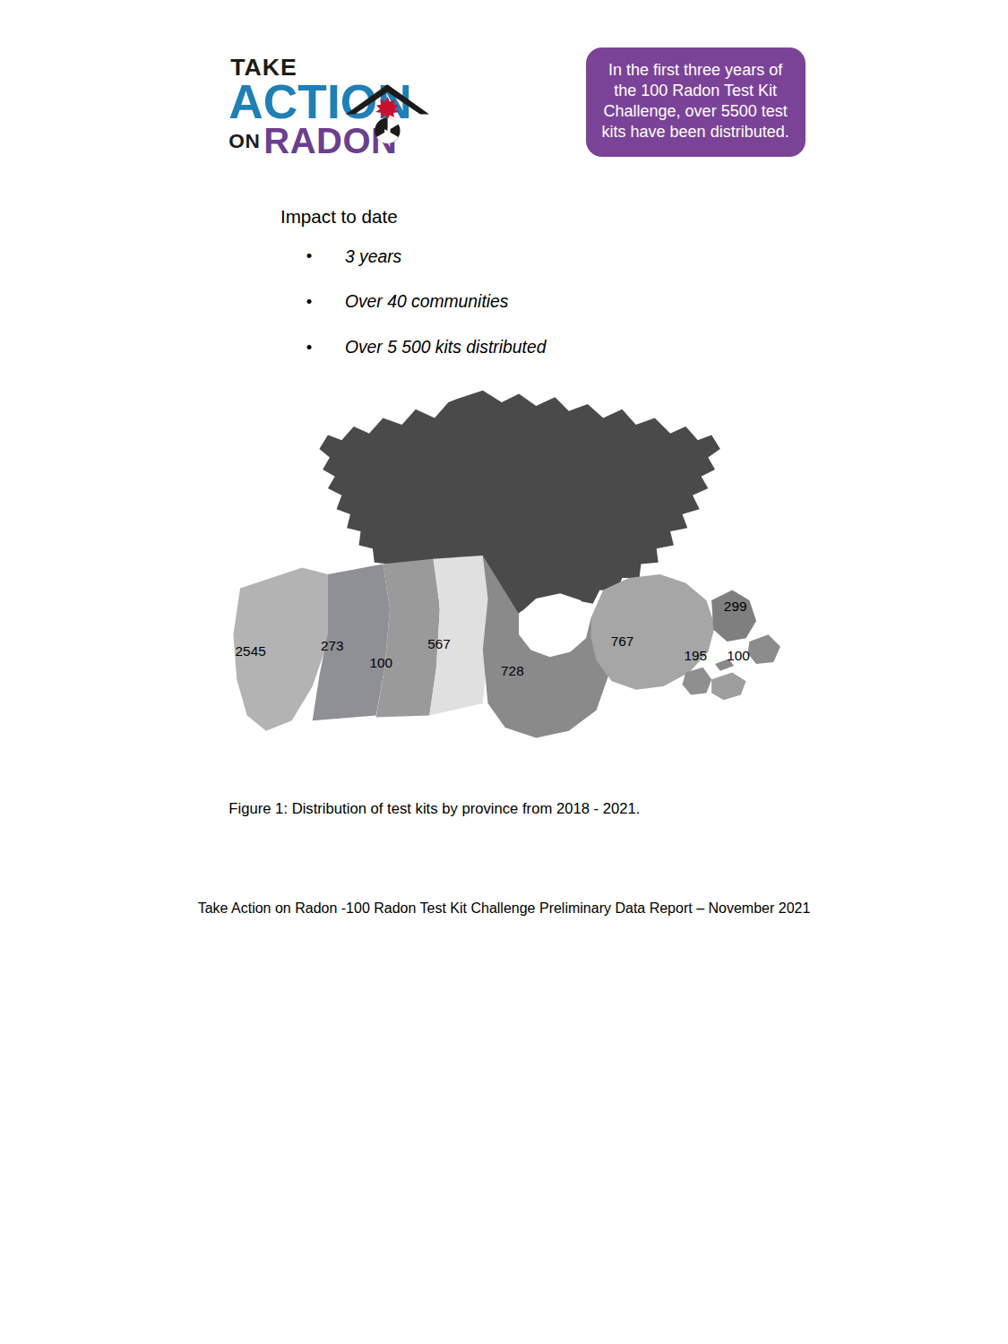TAKE
ACTION
ON RADON
In the first three years of the 100 Radon Test Kit Challenge, over 5500 test kits have been distributed.
Impact to date
3 years
Over 40 communities
Over 5 500 kits distributed
2545 273 100 567 728 767 195 100 299
Figure 1: Distribution of test kits by province from 2018 - 2021.
Take Action on Radon -100 Radon Test Kit Challenge Preliminary Data Report – November 2021